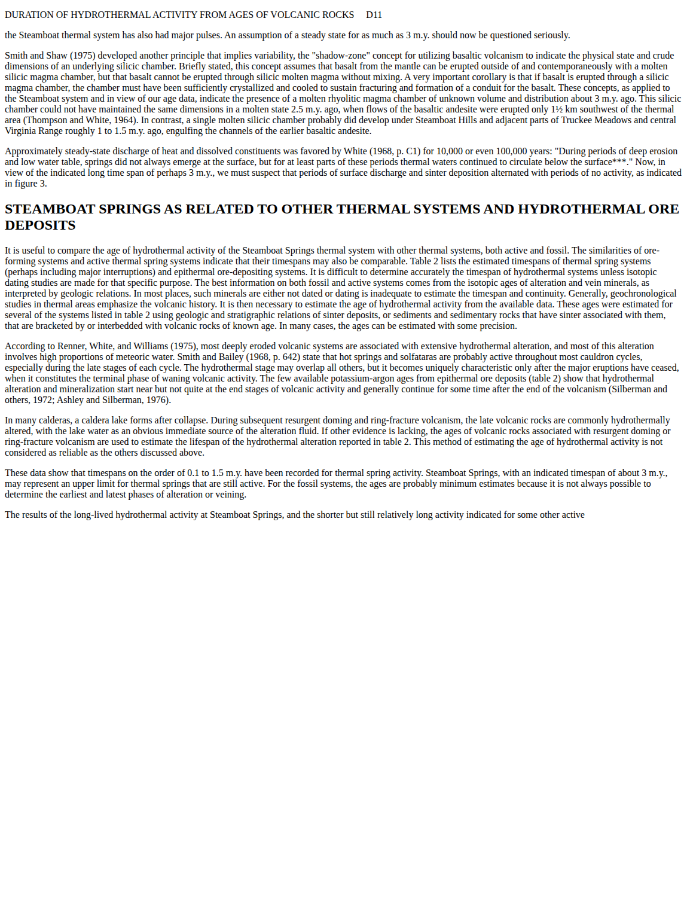DURATION OF HYDROTHERMAL ACTIVITY FROM AGES OF VOLCANIC ROCKS D11
the Steamboat thermal system has also had major pulses. An assumption of a steady state for as much as 3 m.y. should now be questioned seriously.
Smith and Shaw (1975) developed another principle that implies variability, the "shadow-zone" concept for utilizing basaltic volcanism to indicate the physical state and crude dimensions of an underlying silicic chamber. Briefly stated, this concept assumes that basalt from the mantle can be erupted outside of and contemporaneously with a molten silicic magma chamber, but that basalt cannot be erupted through silicic molten magma without mixing. A very important corollary is that if basalt is erupted through a silicic magma chamber, the chamber must have been sufficiently crystallized and cooled to sustain fracturing and formation of a conduit for the basalt. These concepts, as applied to the Steamboat system and in view of our age data, indicate the presence of a molten rhyolitic magma chamber of unknown volume and distribution about 3 m.y. ago. This silicic chamber could not have maintained the same dimensions in a molten state 2.5 m.y. ago, when flows of the basaltic andesite were erupted only 1½ km southwest of the thermal area (Thompson and White, 1964). In contrast, a single molten silicic chamber probably did develop under Steamboat Hills and adjacent parts of Truckee Meadows and central Virginia Range roughly 1 to 1.5 m.y. ago, engulfing the channels of the earlier basaltic andesite.
Approximately steady-state discharge of heat and dissolved constituents was favored by White (1968, p. C1) for 10,000 or even 100,000 years: "During periods of deep erosion and low water table, springs did not always emerge at the surface, but for at least parts of these periods thermal waters continued to circulate below the surface***." Now, in view of the indicated long time span of perhaps 3 m.y., we must suspect that periods of surface discharge and sinter deposition alternated with periods of no activity, as indicated in figure 3.
STEAMBOAT SPRINGS AS RELATED TO OTHER THERMAL SYSTEMS AND HYDROTHERMAL ORE DEPOSITS
It is useful to compare the age of hydrothermal activity of the Steamboat Springs thermal system with other thermal systems, both active and fossil. The similarities of ore-forming systems and active thermal spring systems indicate that their timespans may also be comparable. Table 2 lists the estimated timespans of thermal spring systems (perhaps including major interruptions) and epithermal ore-depositing systems. It is difficult to determine accurately the timespan of hydrothermal systems unless isotopic dating studies are made for that specific purpose. The best information on both fossil and active systems comes from the isotopic ages of alteration and vein minerals, as interpreted by geologic relations. In most places, such minerals are either not dated or dating is inadequate to estimate the timespan and continuity. Generally, geochronological studies in thermal areas emphasize the volcanic history. It is then necessary to estimate the age of hydrothermal activity from the available data. These ages were estimated for several of the systems listed in table 2 using geologic and stratigraphic relations of sinter deposits, or sediments and sedimentary rocks that have sinter associated with them, that are bracketed by or interbedded with volcanic rocks of known age. In many cases, the ages can be estimated with some precision.
According to Renner, White, and Williams (1975), most deeply eroded volcanic systems are associated with extensive hydrothermal alteration, and most of this alteration involves high proportions of meteoric water. Smith and Bailey (1968, p. 642) state that hot springs and solfataras are probably active throughout most cauldron cycles, especially during the late stages of each cycle. The hydrothermal stage may overlap all others, but it becomes uniquely characteristic only after the major eruptions have ceased, when it constitutes the terminal phase of waning volcanic activity. The few available potassium-argon ages from epithermal ore deposits (table 2) show that hydrothermal alteration and mineralization start near but not quite at the end stages of volcanic activity and generally continue for some time after the end of the volcanism (Silberman and others, 1972; Ashley and Silberman, 1976).
In many calderas, a caldera lake forms after collapse. During subsequent resurgent doming and ring-fracture volcanism, the late volcanic rocks are commonly hydrothermally altered, with the lake water as an obvious immediate source of the alteration fluid. If other evidence is lacking, the ages of volcanic rocks associated with resurgent doming or ring-fracture volcanism are used to estimate the lifespan of the hydrothermal alteration reported in table 2. This method of estimating the age of hydrothermal activity is not considered as reliable as the others discussed above.
These data show that timespans on the order of 0.1 to 1.5 m.y. have been recorded for thermal spring activity. Steamboat Springs, with an indicated timespan of about 3 m.y., may represent an upper limit for thermal springs that are still active. For the fossil systems, the ages are probably minimum estimates because it is not always possible to determine the earliest and latest phases of alteration or veining.
The results of the long-lived hydrothermal activity at Steamboat Springs, and the shorter but still relatively long activity indicated for some other active